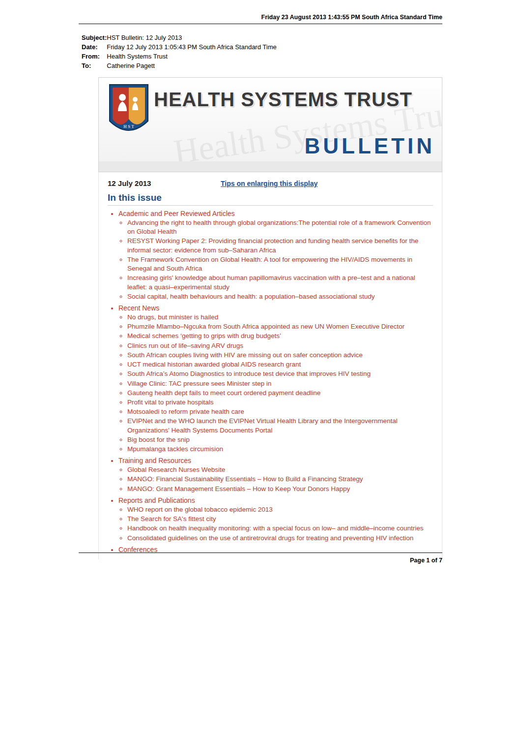Friday 23 August 2013 1:43:55 PM South Africa Standard Time
| Subject: | HST Bulletin: 12 July 2013 |
| Date: | Friday 12 July 2013 1:05:43 PM South Africa Standard Time |
| From: | Health Systems Trust |
| To: | Catherine Pagett |
H S T
Health Systems Trust
HEALTH SYSTEMS TRUST
BULLETIN
12 July 2013
Tips on enlarging this display
In this issue
Academic and Peer Reviewed Articles
Advancing the right to health through global organizations:The potential role of a framework Convention on Global Health
RESYST Working Paper 2: Providing financial protection and funding health service benefits for the informal sector: evidence from sub–Saharan Africa
The Framework Convention on Global Health: A tool for empowering the HIV/AIDS movements in Senegal and South Africa
Increasing girls' knowledge about human papillomavirus vaccination with a pre–test and a national leaflet: a quasi–experimental study
Social capital, health behaviours and health: a population–based associational study
Recent News
No drugs, but minister is hailed
Phumzile Mlambo–Ngcuka from South Africa appointed as new UN Women Executive Director
Medical schemes ‘getting to grips with drug budgets’
Clinics run out of life–saving ARV drugs
South African couples living with HIV are missing out on safer conception advice
UCT medical historian awarded global AIDS research grant
South Africa’s Atomo Diagnostics to introduce test device that improves HIV testing
Village Clinic: TAC pressure sees Minister step in
Gauteng health dept fails to meet court ordered payment deadline
Profit vital to private hospitals
Motsoaledi to reform private health care
EVIPNet and the WHO launch the EVIPNet Virtual Health Library and the Intergovernmental Organizations' Health Systems Documents Portal
Big boost for the snip
Mpumalanga tackles circumision
Training and Resources
Global Research Nurses Website
MANGO: Financial Sustainability Essentials – How to Build a Financing Strategy
MANGO: Grant Management Essentials – How to Keep Your Donors Happy
Reports and Publications
WHO report on the global tobacco epidemic 2013
The Search for SA's fittest city
Handbook on health inequality monitoring: with a special focus on low– and middle–income countries
Consolidated guidelines on the use of antiretroviral drugs for treating and preventing HIV infection
Conferences
Page 1 of 7